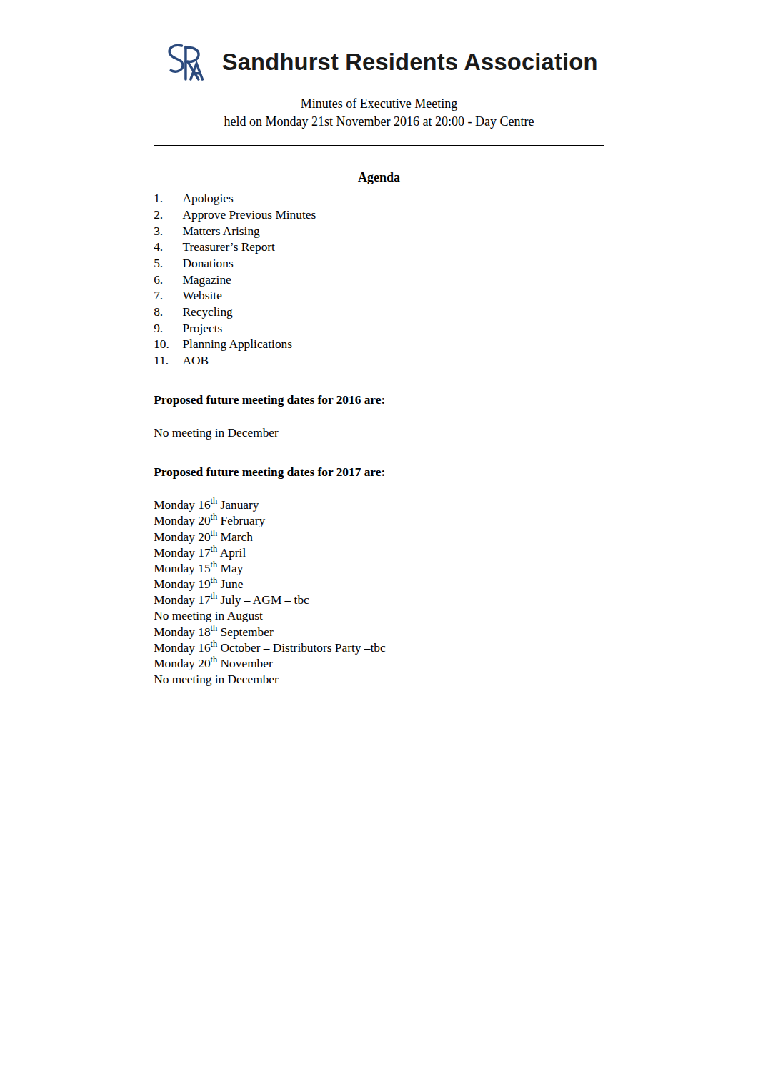Sandhurst Residents Association
Minutes of Executive Meeting
held on Monday 21st November 2016 at 20:00 - Day Centre
Agenda
1. Apologies
2. Approve Previous Minutes
3. Matters Arising
4. Treasurer’s Report
5. Donations
6. Magazine
7. Website
8. Recycling
9. Projects
10. Planning Applications
11. AOB
Proposed future meeting dates for 2016 are:
No meeting in December
Proposed future meeting dates for 2017 are:
Monday 16th January
Monday 20th February
Monday 20th March
Monday 17th April
Monday 15th May
Monday 19th June
Monday 17th July – AGM – tbc
No meeting in August
Monday 18th September
Monday 16th October – Distributors Party –tbc
Monday 20th November
No meeting in December